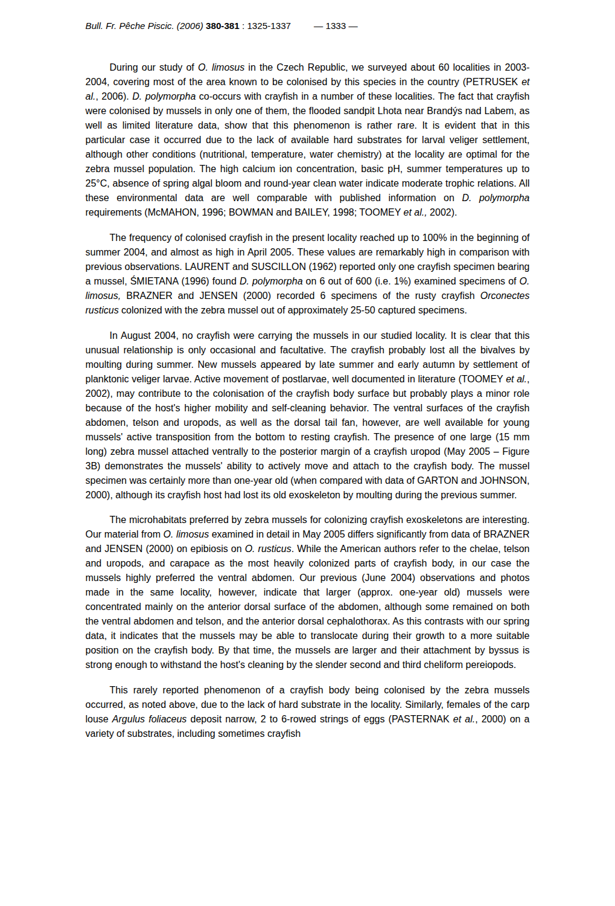Bull. Fr. Pêche Piscic. (2006) 380-381 : 1325-1337— 1333 —
During our study of O. limosus in the Czech Republic, we surveyed about 60 localities in 2003-2004, covering most of the area known to be colonised by this species in the country (PETRUSEK et al., 2006). D. polymorpha co-occurs with crayfish in a number of these localities. The fact that crayfish were colonised by mussels in only one of them, the flooded sandpit Lhota near Brandýs nad Labem, as well as limited literature data, show that this phenomenon is rather rare. It is evident that in this particular case it occurred due to the lack of available hard substrates for larval veliger settlement, although other conditions (nutritional, temperature, water chemistry) at the locality are optimal for the zebra mussel population. The high calcium ion concentration, basic pH, summer temperatures up to 25°C, absence of spring algal bloom and round-year clean water indicate moderate trophic relations. All these environmental data are well comparable with published information on D. polymorpha requirements (McMAHON, 1996; BOWMAN and BAILEY, 1998; TOOMEY et al., 2002).
The frequency of colonised crayfish in the present locality reached up to 100% in the beginning of summer 2004, and almost as high in April 2005. These values are remarkably high in comparison with previous observations. LAURENT and SUSCILLON (1962) reported only one crayfish specimen bearing a mussel, ŚMIETANA (1996) found D. polymorpha on 6 out of 600 (i.e. 1%) examined specimens of O. limosus, BRAZNER and JENSEN (2000) recorded 6 specimens of the rusty crayfish Orconectes rusticus colonized with the zebra mussel out of approximately 25-50 captured specimens.
In August 2004, no crayfish were carrying the mussels in our studied locality. It is clear that this unusual relationship is only occasional and facultative. The crayfish probably lost all the bivalves by moulting during summer. New mussels appeared by late summer and early autumn by settlement of planktonic veliger larvae. Active movement of postlarvae, well documented in literature (TOOMEY et al., 2002), may contribute to the colonisation of the crayfish body surface but probably plays a minor role because of the host's higher mobility and self-cleaning behavior. The ventral surfaces of the crayfish abdomen, telson and uropods, as well as the dorsal tail fan, however, are well available for young mussels' active transposition from the bottom to resting crayfish. The presence of one large (15 mm long) zebra mussel attached ventrally to the posterior margin of a crayfish uropod (May 2005 – Figure 3B) demonstrates the mussels' ability to actively move and attach to the crayfish body. The mussel specimen was certainly more than one-year old (when compared with data of GARTON and JOHNSON, 2000), although its crayfish host had lost its old exoskeleton by moulting during the previous summer.
The microhabitats preferred by zebra mussels for colonizing crayfish exoskeletons are interesting. Our material from O. limosus examined in detail in May 2005 differs significantly from data of BRAZNER and JENSEN (2000) on epibiosis on O. rusticus. While the American authors refer to the chelae, telson and uropods, and carapace as the most heavily colonized parts of crayfish body, in our case the mussels highly preferred the ventral abdomen. Our previous (June 2004) observations and photos made in the same locality, however, indicate that larger (approx. one-year old) mussels were concentrated mainly on the anterior dorsal surface of the abdomen, although some remained on both the ventral abdomen and telson, and the anterior dorsal cephalothorax. As this contrasts with our spring data, it indicates that the mussels may be able to translocate during their growth to a more suitable position on the crayfish body. By that time, the mussels are larger and their attachment by byssus is strong enough to withstand the host's cleaning by the slender second and third cheliform pereiopods.
This rarely reported phenomenon of a crayfish body being colonised by the zebra mussels occurred, as noted above, due to the lack of hard substrate in the locality. Similarly, females of the carp louse Argulus foliaceus deposit narrow, 2 to 6-rowed strings of eggs (PASTERNAK et al., 2000) on a variety of substrates, including sometimes crayfish